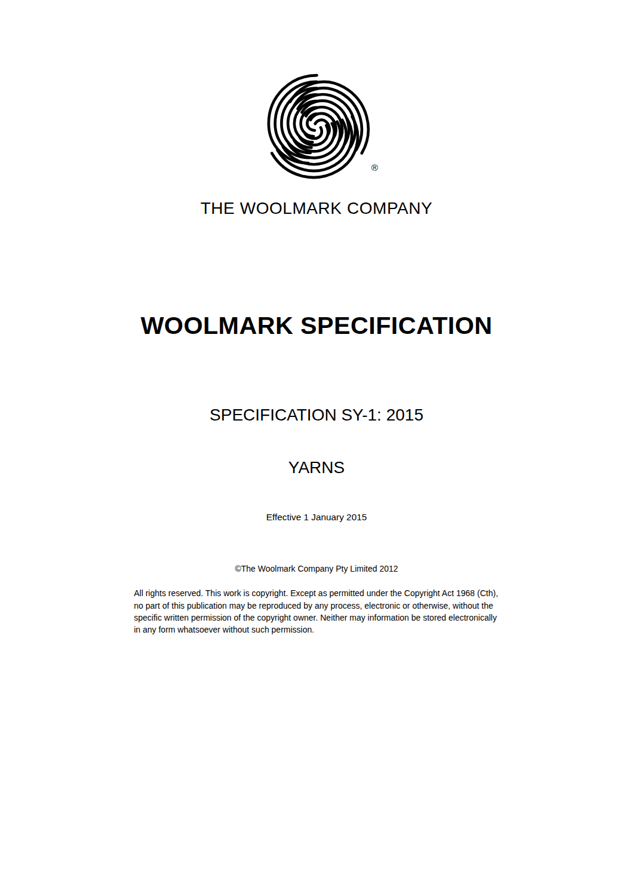®
THE WOOLMARK COMPANY
WOOLMARK SPECIFICATION
SPECIFICATION SY-1: 2015
YARNS
Effective 1 January 2015
©The Woolmark Company Pty Limited 2012
All rights reserved. This work is copyright. Except as permitted under the Copyright Act 1968 (Cth), no part of this publication may be reproduced by any process, electronic or otherwise, without the specific written permission of the copyright owner. Neither may information be stored electronically in any form whatsoever without such permission.